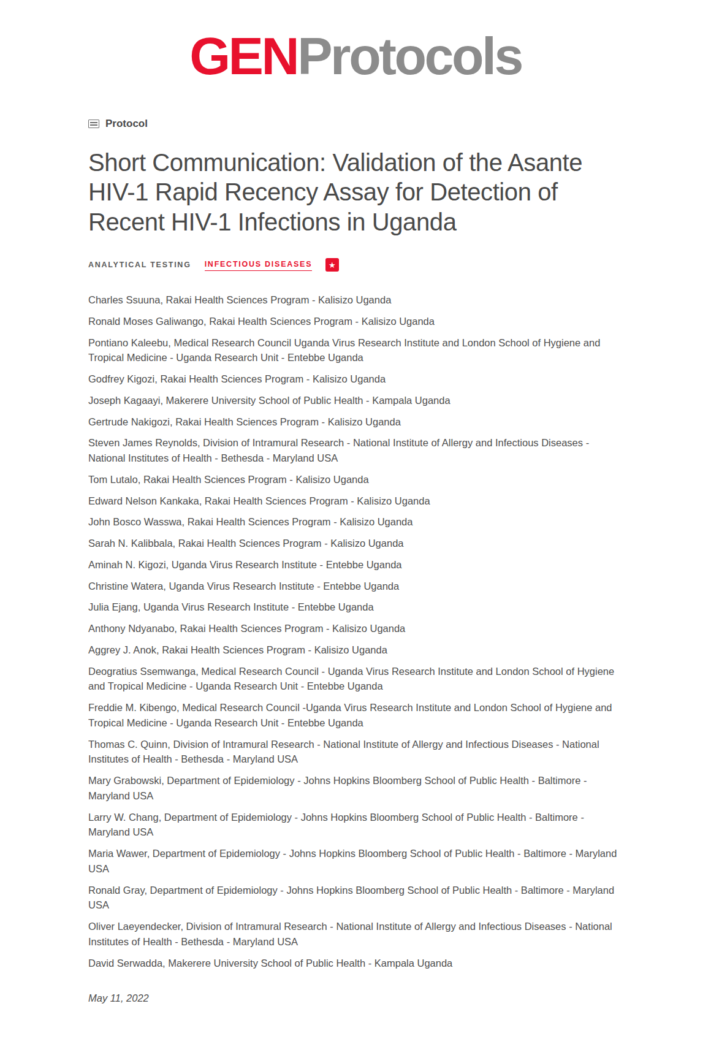GEN Protocols
Protocol
Short Communication: Validation of the Asante HIV-1 Rapid Recency Assay for Detection of Recent HIV-1 Infections in Uganda
Analytical Testing Infectious Diseases ★
Charles Ssuuna, Rakai Health Sciences Program - Kalisizo Uganda
Ronald Moses Galiwango, Rakai Health Sciences Program - Kalisizo Uganda
Pontiano Kaleebu, Medical Research Council Uganda Virus Research Institute and London School of Hygiene and Tropical Medicine - Uganda Research Unit - Entebbe Uganda
Godfrey Kigozi, Rakai Health Sciences Program - Kalisizo Uganda
Joseph Kagaayi, Makerere University School of Public Health - Kampala Uganda
Gertrude Nakigozi, Rakai Health Sciences Program - Kalisizo Uganda
Steven James Reynolds, Division of Intramural Research - National Institute of Allergy and Infectious Diseases - National Institutes of Health - Bethesda - Maryland USA
Tom Lutalo, Rakai Health Sciences Program - Kalisizo Uganda
Edward Nelson Kankaka, Rakai Health Sciences Program - Kalisizo Uganda
John Bosco Wasswa, Rakai Health Sciences Program - Kalisizo Uganda
Sarah N. Kalibbala, Rakai Health Sciences Program - Kalisizo Uganda
Aminah N. Kigozi, Uganda Virus Research Institute - Entebbe Uganda
Christine Watera, Uganda Virus Research Institute - Entebbe Uganda
Julia Ejang, Uganda Virus Research Institute - Entebbe Uganda
Anthony Ndyanabo, Rakai Health Sciences Program - Kalisizo Uganda
Aggrey J. Anok, Rakai Health Sciences Program - Kalisizo Uganda
Deogratius Ssemwanga, Medical Research Council - Uganda Virus Research Institute and London School of Hygiene and Tropical Medicine - Uganda Research Unit - Entebbe Uganda
Freddie M. Kibengo, Medical Research Council -Uganda Virus Research Institute and London School of Hygiene and Tropical Medicine - Uganda Research Unit - Entebbe Uganda
Thomas C. Quinn, Division of Intramural Research - National Institute of Allergy and Infectious Diseases - National Institutes of Health - Bethesda - Maryland USA
Mary Grabowski, Department of Epidemiology - Johns Hopkins Bloomberg School of Public Health - Baltimore - Maryland USA
Larry W. Chang, Department of Epidemiology - Johns Hopkins Bloomberg School of Public Health - Baltimore - Maryland USA
Maria Wawer, Department of Epidemiology - Johns Hopkins Bloomberg School of Public Health - Baltimore - Maryland USA
Ronald Gray, Department of Epidemiology - Johns Hopkins Bloomberg School of Public Health - Baltimore - Maryland USA
Oliver Laeyendecker, Division of Intramural Research - National Institute of Allergy and Infectious Diseases - National Institutes of Health - Bethesda - Maryland USA
David Serwadda, Makerere University School of Public Health - Kampala Uganda
May 11, 2022